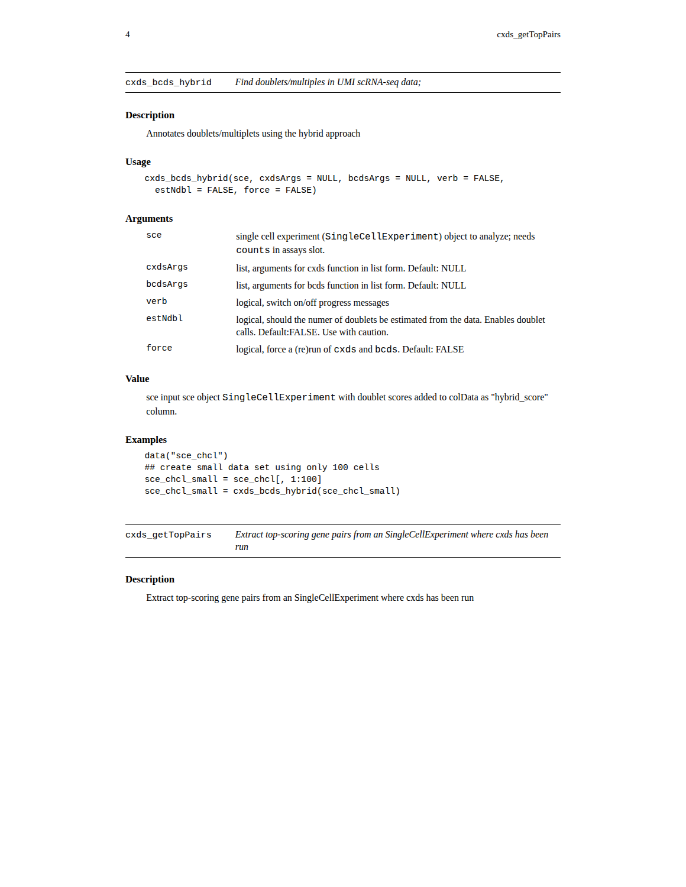4 cxds_getTopPairs
cxds_bcds_hybrid Find doublets/multiples in UMI scRNA-seq data;
Description
Annotates doublets/multiplets using the hybrid approach
Usage
cxds_bcds_hybrid(sce, cxdsArgs = NULL, bcdsArgs = NULL, verb = FALSE,
  estNdbl = FALSE, force = FALSE)
Arguments
sce
single cell experiment (SingleCellExperiment) object to analyze; needs counts in assays slot.
cxdsArgs
list, arguments for cxds function in list form. Default: NULL
bcdsArgs
list, arguments for bcds function in list form. Default: NULL
verb
logical, switch on/off progress messages
estNdbl
logical, should the numer of doublets be estimated from the data. Enables doublet calls. Default:FALSE. Use with caution.
force
logical, force a (re)run of cxds and bcds. Default: FALSE
Value
sce input sce object SingleCellExperiment with doublet scores added to colData as "hybrid_score" column.
Examples
data("sce_chcl")
## create small data set using only 100 cells
sce_chcl_small = sce_chcl[, 1:100]
sce_chcl_small = cxds_bcds_hybrid(sce_chcl_small)
cxds_getTopPairs Extract top-scoring gene pairs from an SingleCellExperiment where cxds has been run
Description
Extract top-scoring gene pairs from an SingleCellExperiment where cxds has been run